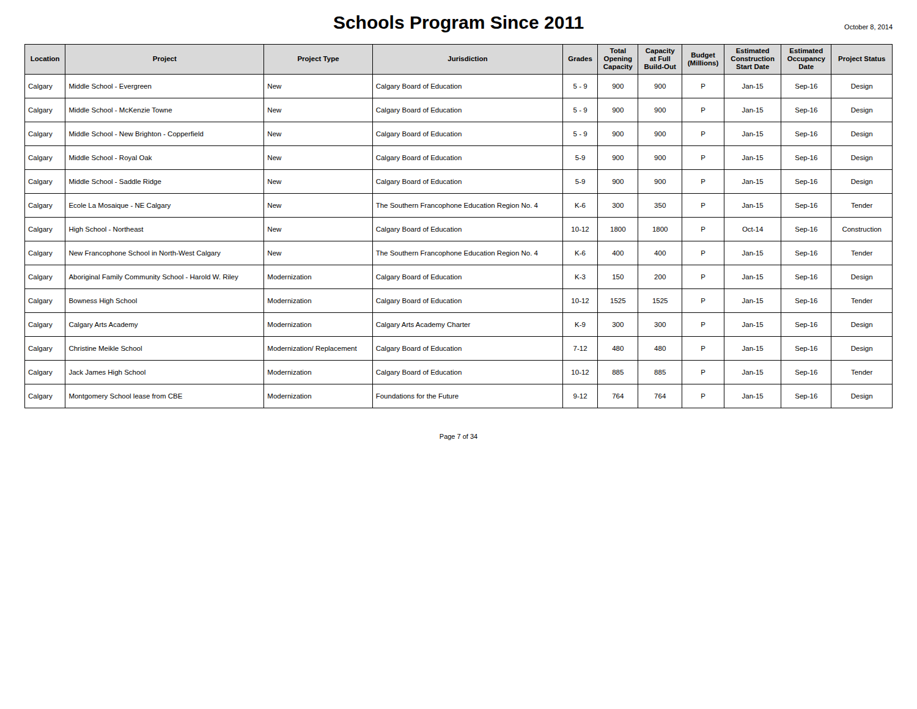Schools Program Since 2011
October 8, 2014
| Location | Project | Project Type | Jurisdiction | Grades | Total Opening Capacity | Capacity at Full Build-Out | Budget (Millions) | Estimated Construction Start Date | Estimated Occupancy Date | Project Status |
| --- | --- | --- | --- | --- | --- | --- | --- | --- | --- | --- |
| Calgary | Middle School - Evergreen | New | Calgary Board of Education | 5 - 9 | 900 | 900 | P | Jan-15 | Sep-16 | Design |
| Calgary | Middle School - McKenzie Towne | New | Calgary Board of Education | 5 - 9 | 900 | 900 | P | Jan-15 | Sep-16 | Design |
| Calgary | Middle School - New Brighton - Copperfield | New | Calgary Board of Education | 5 - 9 | 900 | 900 | P | Jan-15 | Sep-16 | Design |
| Calgary | Middle School - Royal Oak | New | Calgary Board of Education | 5-9 | 900 | 900 | P | Jan-15 | Sep-16 | Design |
| Calgary | Middle School - Saddle Ridge | New | Calgary Board of Education | 5-9 | 900 | 900 | P | Jan-15 | Sep-16 | Design |
| Calgary | Ecole La Mosaique - NE Calgary | New | The Southern Francophone Education Region No. 4 | K-6 | 300 | 350 | P | Jan-15 | Sep-16 | Tender |
| Calgary | High School - Northeast | New | Calgary Board of Education | 10-12 | 1800 | 1800 | P | Oct-14 | Sep-16 | Construction |
| Calgary | New Francophone School in North-West Calgary | New | The Southern Francophone Education Region No. 4 | K-6 | 400 | 400 | P | Jan-15 | Sep-16 | Tender |
| Calgary | Aboriginal Family Community School - Harold W. Riley | Modernization | Calgary Board of Education | K-3 | 150 | 200 | P | Jan-15 | Sep-16 | Design |
| Calgary | Bowness High School | Modernization | Calgary Board of Education | 10-12 | 1525 | 1525 | P | Jan-15 | Sep-16 | Tender |
| Calgary | Calgary Arts Academy | Modernization | Calgary Arts Academy Charter | K-9 | 300 | 300 | P | Jan-15 | Sep-16 | Design |
| Calgary | Christine Meikle School | Modernization/ Replacement | Calgary Board of Education | 7-12 | 480 | 480 | P | Jan-15 | Sep-16 | Design |
| Calgary | Jack James High School | Modernization | Calgary Board of Education | 10-12 | 885 | 885 | P | Jan-15 | Sep-16 | Tender |
| Calgary | Montgomery School lease from CBE | Modernization | Foundations for the Future | 9-12 | 764 | 764 | P | Jan-15 | Sep-16 | Design |
Page 7 of 34